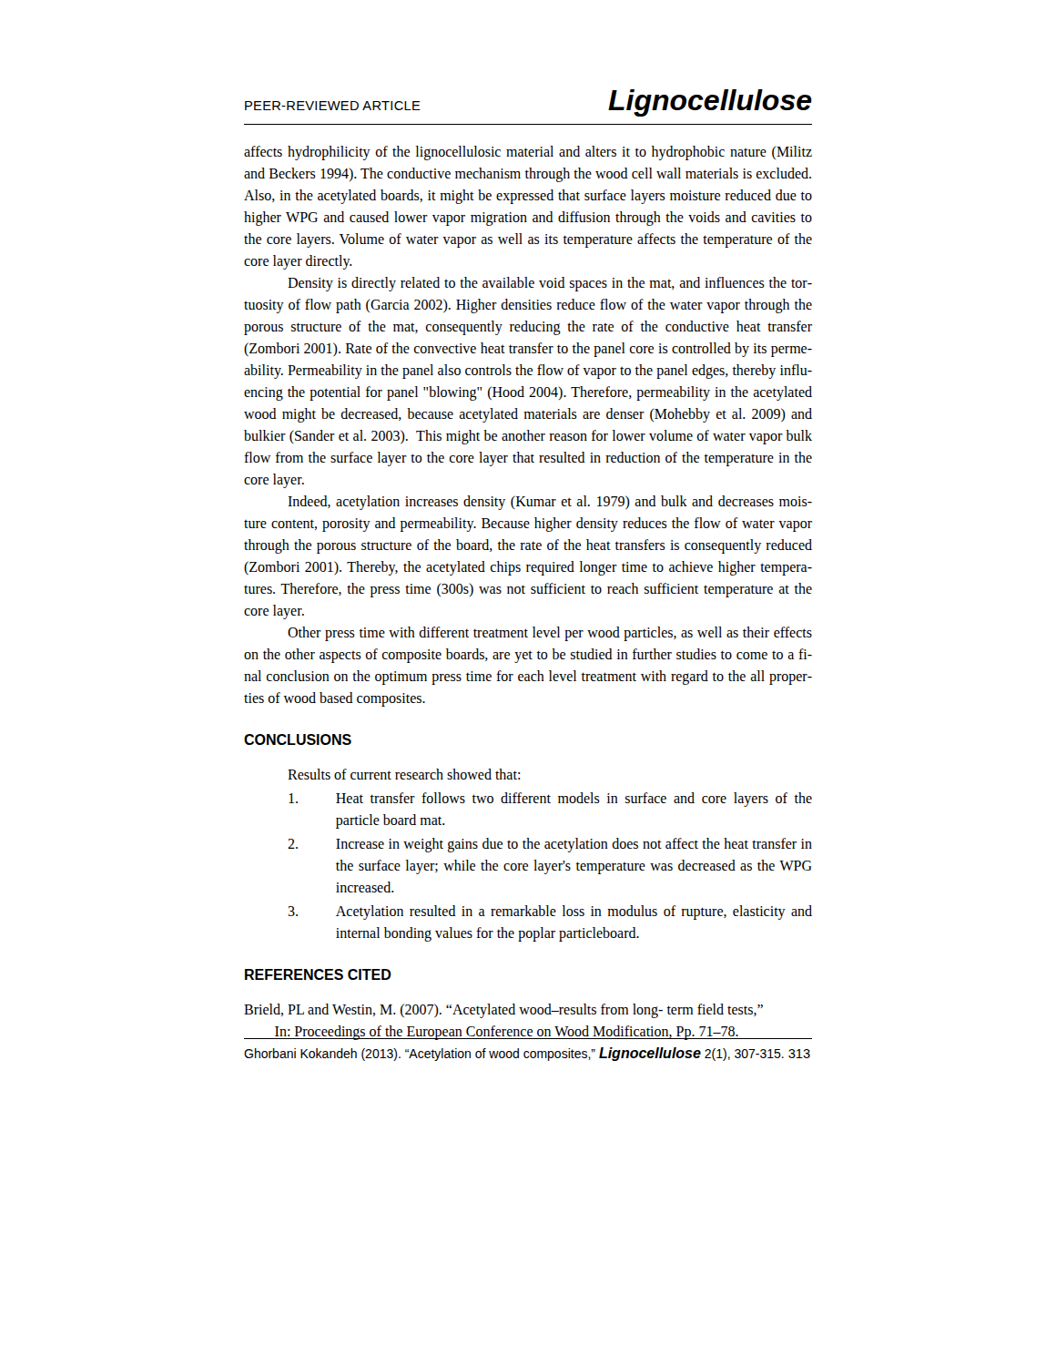PEER-REVIEWED ARTICLE Lignocellulose
affects hydrophilicity of the lignocellulosic material and alters it to hydrophobic nature (Militz and Beckers 1994). The conductive mechanism through the wood cell wall materials is excluded. Also, in the acetylated boards, it might be expressed that surface layers moisture reduced due to higher WPG and caused lower vapor migration and diffusion through the voids and cavities to the core layers. Volume of water vapor as well as its temperature affects the temperature of the core layer directly.
Density is directly related to the available void spaces in the mat, and influences the tortuosity of flow path (Garcia 2002). Higher densities reduce flow of the water vapor through the porous structure of the mat, consequently reducing the rate of the conductive heat transfer (Zombori 2001). Rate of the convective heat transfer to the panel core is controlled by its permeability. Permeability in the panel also controls the flow of vapor to the panel edges, thereby influencing the potential for panel "blowing" (Hood 2004). Therefore, permeability in the acetylated wood might be decreased, because acetylated materials are denser (Mohebby et al. 2009) and bulkier (Sander et al. 2003). This might be another reason for lower volume of water vapor bulk flow from the surface layer to the core layer that resulted in reduction of the temperature in the core layer.
Indeed, acetylation increases density (Kumar et al. 1979) and bulk and decreases moisture content, porosity and permeability. Because higher density reduces the flow of water vapor through the porous structure of the board, the rate of the heat transfers is consequently reduced (Zombori 2001). Thereby, the acetylated chips required longer time to achieve higher temperatures. Therefore, the press time (300s) was not sufficient to reach sufficient temperature at the core layer.
Other press time with different treatment level per wood particles, as well as their effects on the other aspects of composite boards, are yet to be studied in further studies to come to a final conclusion on the optimum press time for each level treatment with regard to the all properties of wood based composites.
CONCLUSIONS
Results of current research showed that:
1. Heat transfer follows two different models in surface and core layers of the particle board mat.
2. Increase in weight gains due to the acetylation does not affect the heat transfer in the surface layer; while the core layer's temperature was decreased as the WPG increased.
3. Acetylation resulted in a remarkable loss in modulus of rupture, elasticity and internal bonding values for the poplar particleboard.
REFERENCES CITED
Brield, PL and Westin, M. (2007). “Acetylated wood–results from long- term field tests,”In: Proceedings of the European Conference on Wood Modification, Pp. 71–78.
Ghorbani Kokandeh (2013). “Acetylation of wood composites,” Lignocellulose 2(1), 307-315. 313